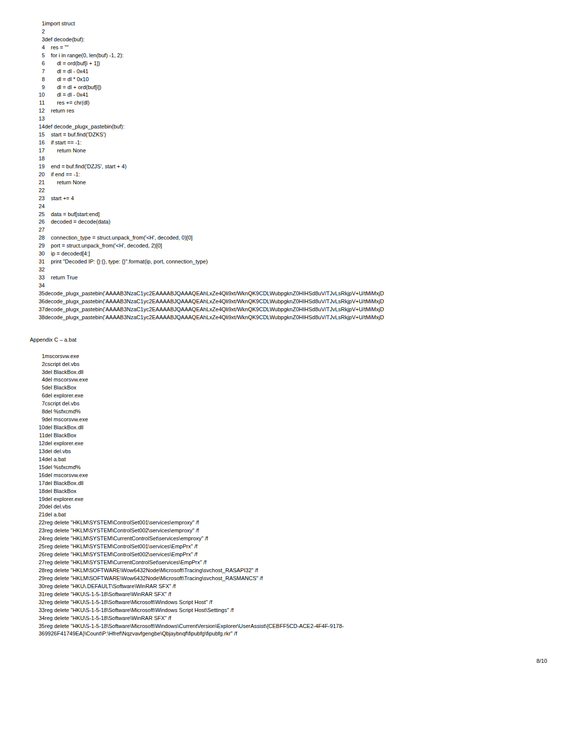| 1 | import struct |
| 2 | |
| 3 | def decode(buf): |
| 4 | res = "" |
| 5 | for i in range(0, len(buf) -1, 2): |
| 6 | dl = ord(buf[i + 1]) |
| 7 | dl = dl - 0x41 |
| 8 | dl = dl * 0x10 |
| 9 | dl = dl + ord(buf[i]) |
| 10 | dl = dl - 0x41 |
| 11 | res += chr(dl) |
| 12 | return res |
| 13 | |
| 14 | def decode_plugx_pastebin(buf): |
| 15 | start = buf.find('DZKS') |
| 16 | if start == -1: |
| 17 | return None |
| 18 | |
| 19 | end = buf.find('DZJS', start + 4) |
| 20 | if end == -1: |
| 21 | return None |
| 22 | |
| 23 | start += 4 |
| 24 | |
| 25 | data = buf[start:end] |
| 26 | decoded = decode(data) |
| 27 | |
| 28 | connection_type = struct.unpack_from('<H', decoded, 0)[0] |
| 29 | port = struct.unpack_from('<H', decoded, 2)[0] |
| 30 | ip = decoded[4:] |
| 31 | print "Decoded IP: {}:{}, type: {}".format(ip, port, connection_type) |
| 32 | |
| 33 | return True |
| 34 | |
| 35 | decode_plugx_pastebin('AAAAB3NzaC1yc2EAAAABJQAAAQEAhLxZe4Qli9xt/WknQK9CDLWubpgknZ0HIHSd8uV/TJvLsRkjpV+U/tMiMxjD |
| 36 | decode_plugx_pastebin('AAAAB3NzaC1yc2EAAAABJQAAAQEAhLxZe4Qli9xt/WknQK9CDLWubpgknZ0HIHSd8uV/TJvLsRkjpV+U/tMiMxjD |
| 37 | decode_plugx_pastebin('AAAAB3NzaC1yc2EAAAABJQAAAQEAhLxZe4Qli9xt/WknQK9CDLWubpgknZ0HIHSd8uV/TJvLsRkjpV+U/tMiMxjD |
| 38 | decode_plugx_pastebin('AAAAB3NzaC1yc2EAAAABJQAAAQEAhLxZe4Qli9xt/WknQK9CDLWubpgknZ0HIHSd8uV/TJvLsRkjpV+U/tMiMxjD |
Appendix C – a.bat
| 1 | mscorsvw.exe |
| 2 | cscript del.vbs |
| 3 | del BlackBox.dll |
| 4 | del mscorsvw.exe |
| 5 | del BlackBox |
| 6 | del explorer.exe |
| 7 | cscript del.vbs |
| 8 | del %sfxcmd% |
| 9 | del mscorsvw.exe |
| 10 | del BlackBox.dll |
| 11 | del BlackBox |
| 12 | del explorer.exe |
| 13 | del del.vbs |
| 14 | del a.bat |
| 15 | del %sfxcmd% |
| 16 | del mscorsvw.exe |
| 17 | del BlackBox.dll |
| 18 | del BlackBox |
| 19 | del explorer.exe |
| 20 | del del.vbs |
| 21 | del a.bat |
| 22 | reg delete "HKLM\SYSTEM\ControlSet001\services\emproxy" /f |
| 23 | reg delete "HKLM\SYSTEM\ControlSet002\services\emproxy" /f |
| 24 | reg delete "HKLM\SYSTEM\CurrentControlSet\services\emproxy" /f |
| 25 | reg delete "HKLM\SYSTEM\ControlSet001\services\EmpPrx" /f |
| 26 | reg delete "HKLM\SYSTEM\ControlSet002\services\EmpPrx" /f |
| 27 | reg delete "HKLM\SYSTEM\CurrentControlSet\services\EmpPrx" /f |
| 28 | reg delete "HKLM\SOFTWARE\Wow6432Node\Microsoft\Tracing\svchost_RASAPI32" /f |
| 29 | reg delete "HKLM\SOFTWARE\Wow6432Node\Microsoft\Tracing\svchost_RASMANCS" /f |
| 30 | reg delete "HKU\.DEFAULT\Software\WinRAR SFX" /f |
| 31 | reg delete "HKU\S-1-5-18\Software\WinRAR SFX" /f |
| 32 | reg delete "HKU\S-1-5-18\Software\Microsoft\Windows Script Host" /f |
| 33 | reg delete "HKU\S-1-5-18\Software\Microsoft\Windows Script Host\Settings" /f |
| 34 | reg delete "HKU\S-1-5-18\Software\WinRAR SFX" /f |
| 35 | reg delete "HKU\S-1-5-18\Software\Microsoft\Windows\CurrentVersion\Explorer\UserAssist\{CEBFF5CD-ACE2-4F4F-9178- |
| 36 | 9926F41749EA}\Count\P:\Hfref\Nqzvavfgengbe\Qbjaybnqf\fipubfg\fipubfg.rkr" /f |
8/10